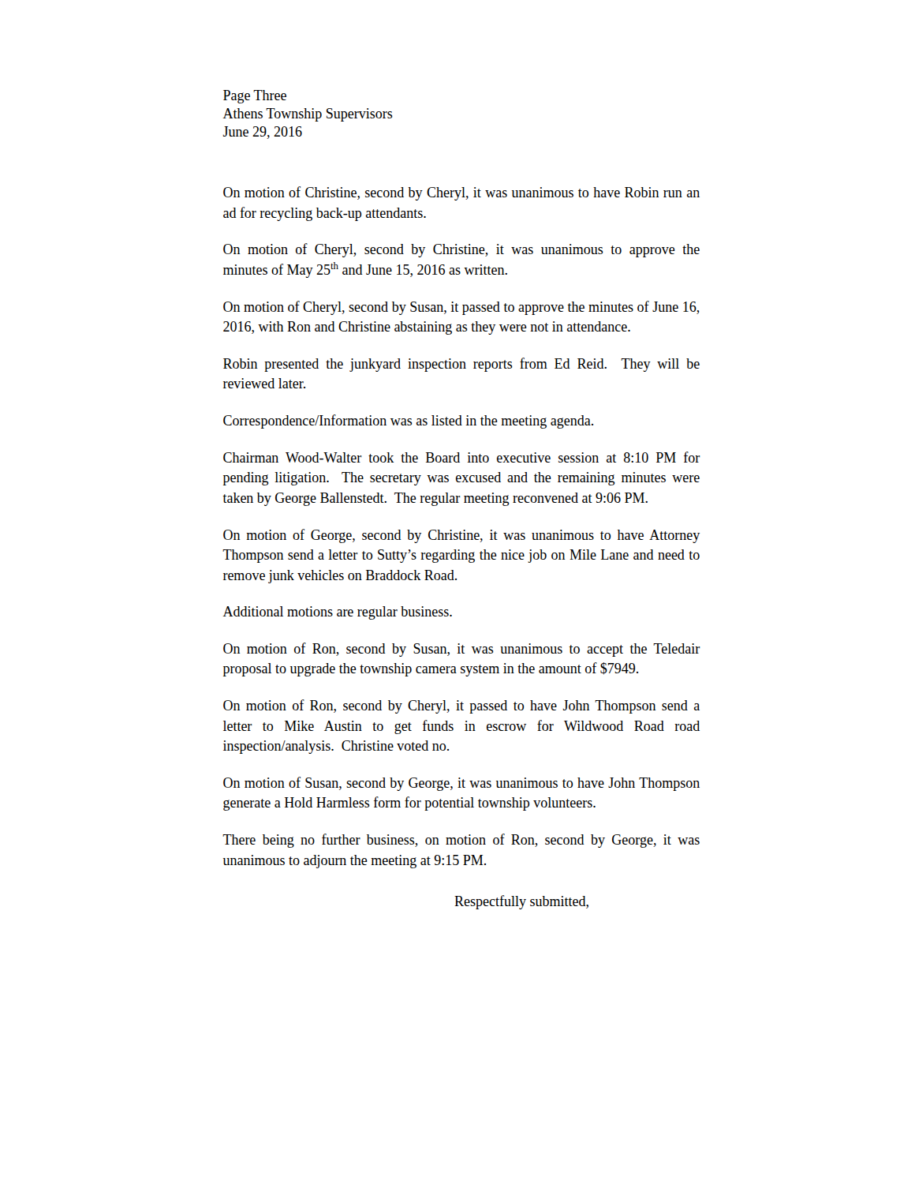Page Three
Athens Township Supervisors
June 29, 2016
On motion of Christine, second by Cheryl, it was unanimous to have Robin run an ad for recycling back-up attendants.
On motion of Cheryl, second by Christine, it was unanimous to approve the minutes of May 25th and June 15, 2016 as written.
On motion of Cheryl, second by Susan, it passed to approve the minutes of June 16, 2016, with Ron and Christine abstaining as they were not in attendance.
Robin presented the junkyard inspection reports from Ed Reid. They will be reviewed later.
Correspondence/Information was as listed in the meeting agenda.
Chairman Wood-Walter took the Board into executive session at 8:10 PM for pending litigation. The secretary was excused and the remaining minutes were taken by George Ballenstedt. The regular meeting reconvened at 9:06 PM.
On motion of George, second by Christine, it was unanimous to have Attorney Thompson send a letter to Sutty’s regarding the nice job on Mile Lane and need to remove junk vehicles on Braddock Road.
Additional motions are regular business.
On motion of Ron, second by Susan, it was unanimous to accept the Teledair proposal to upgrade the township camera system in the amount of $7949.
On motion of Ron, second by Cheryl, it passed to have John Thompson send a letter to Mike Austin to get funds in escrow for Wildwood Road road inspection/analysis. Christine voted no.
On motion of Susan, second by George, it was unanimous to have John Thompson generate a Hold Harmless form for potential township volunteers.
There being no further business, on motion of Ron, second by George, it was unanimous to adjourn the meeting at 9:15 PM.
Respectfully submitted,